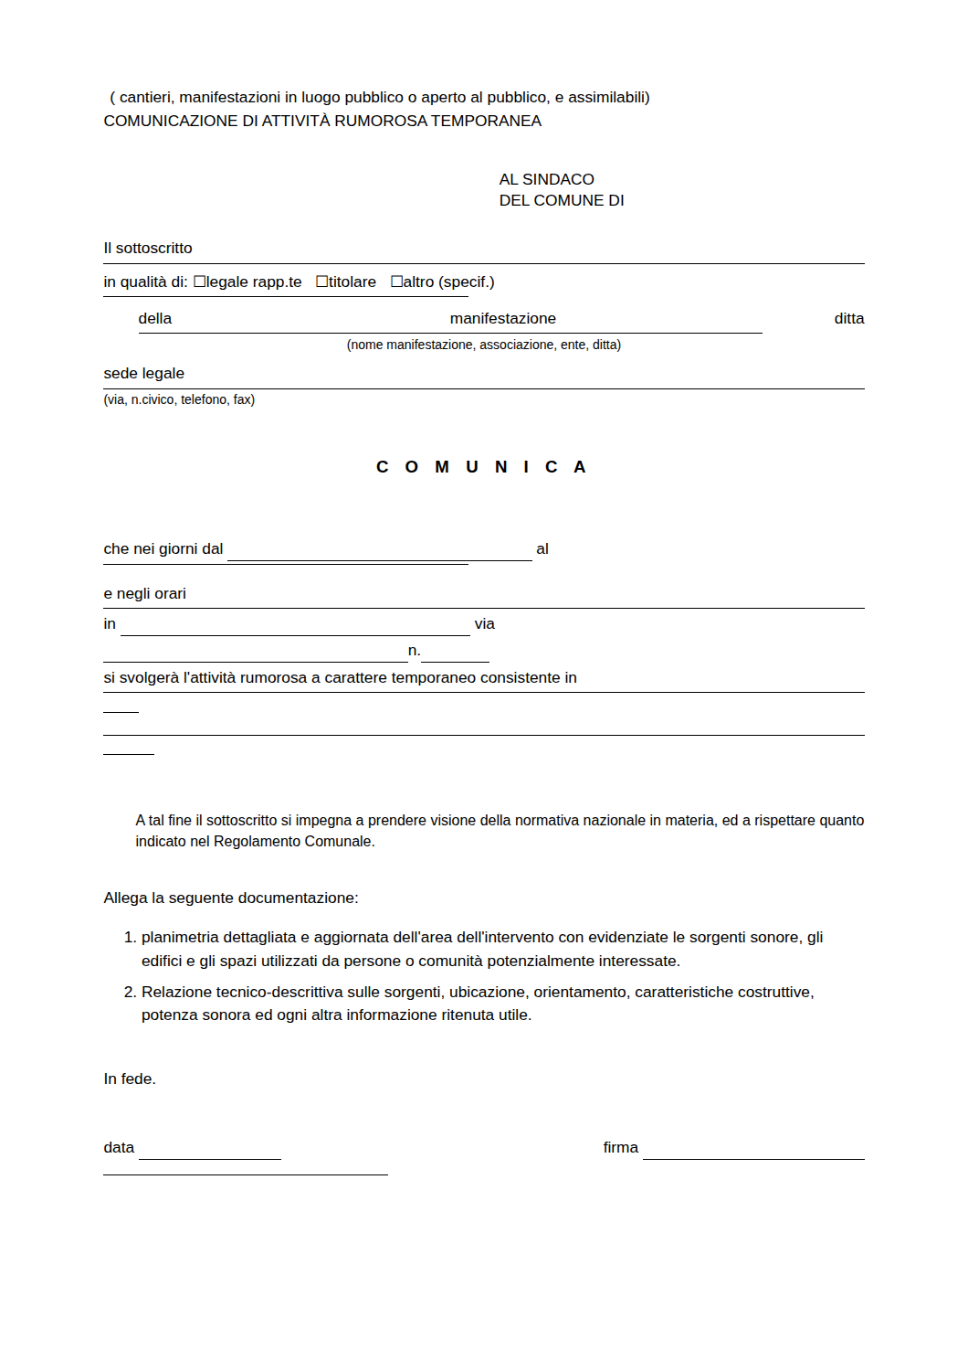( cantieri, manifestazioni in luogo pubblico o aperto al pubblico, e assimilabili)
COMUNICAZIONE DI ATTIVITÀ RUMOROSA TEMPORANEA
AL SINDACO
DEL COMUNE DI
Il sottoscritto
in qualità di: ☐legale rapp.te ☐titolare ☐altro (specif.)
della manifestazione ditta
(nome manifestazione, associazione, ente, ditta)
sede legale
(via, n.civico, telefono, fax)
C O M U N I C A
che nei giorni dal al
e negli orari
in via
n.
si svolgerà l'attività rumorosa a carattere temporaneo consistente in
A tal fine il sottoscritto si impegna a prendere visione della normativa nazionale in materia, ed a rispettare quanto indicato nel Regolamento Comunale.
Allega la seguente documentazione:
planimetria dettagliata e aggiornata dell'area dell'intervento con evidenziate le sorgenti sonore, gli edifici e gli spazi utilizzati da persone o comunità potenzialmente interessate.
Relazione tecnico-descrittiva sulle sorgenti, ubicazione, orientamento, caratteristiche costruttive, potenza sonora ed ogni altra informazione ritenuta utile.
In fede.
data
firma